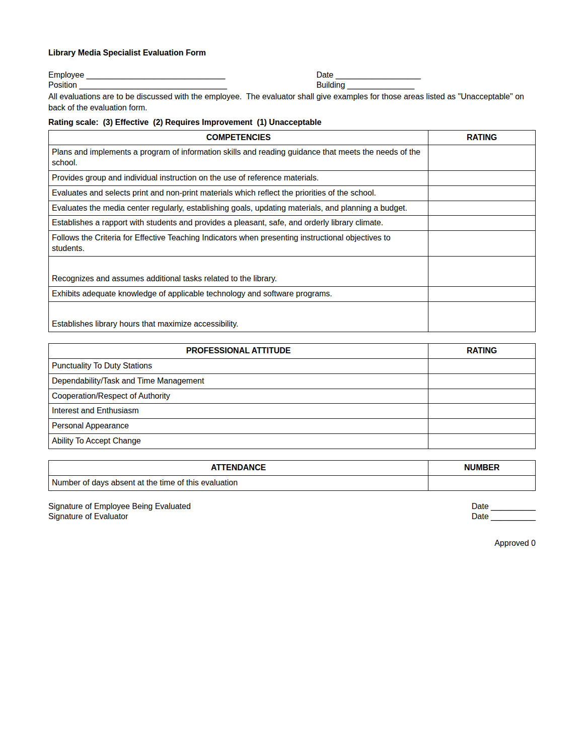Library Media Specialist Evaluation Form
Employee _______________________________
Date ___________________
Position _________________________________
Building _______________
All evaluations are to be discussed with the employee. The evaluator shall give examples for those areas listed as "Unacceptable" on back of the evaluation form.
Rating scale: (3) Effective (2) Requires Improvement (1) Unacceptable
| COMPETENCIES | RATING |
| --- | --- |
| Plans and implements a program of information skills and reading guidance that meets the needs of the school. | |
| Provides group and individual instruction on the use of reference materials. | |
| Evaluates and selects print and non-print materials which reflect the priorities of the school. | |
| Evaluates the media center regularly, establishing goals, updating materials, and planning a budget. | |
| Establishes a rapport with students and provides a pleasant, safe, and orderly library climate. | |
| Follows the Criteria for Effective Teaching Indicators when presenting instructional objectives to students. | |
| Recognizes and assumes additional tasks related to the library. | |
| Exhibits adequate knowledge of applicable technology and software programs. | |
| Establishes library hours that maximize accessibility. | |
| PROFESSIONAL ATTITUDE | RATING |
| --- | --- |
| Punctuality To Duty Stations | |
| Dependability/Task and Time Management | |
| Cooperation/Respect of Authority | |
| Interest and Enthusiasm | |
| Personal Appearance | |
| Ability To Accept Change | |
| ATTENDANCE | NUMBER |
| --- | --- |
| Number of days absent at the time of this evaluation | |
Signature of Employee Being Evaluated
Date __________
Signature of Evaluator
Date __________
Approved 0